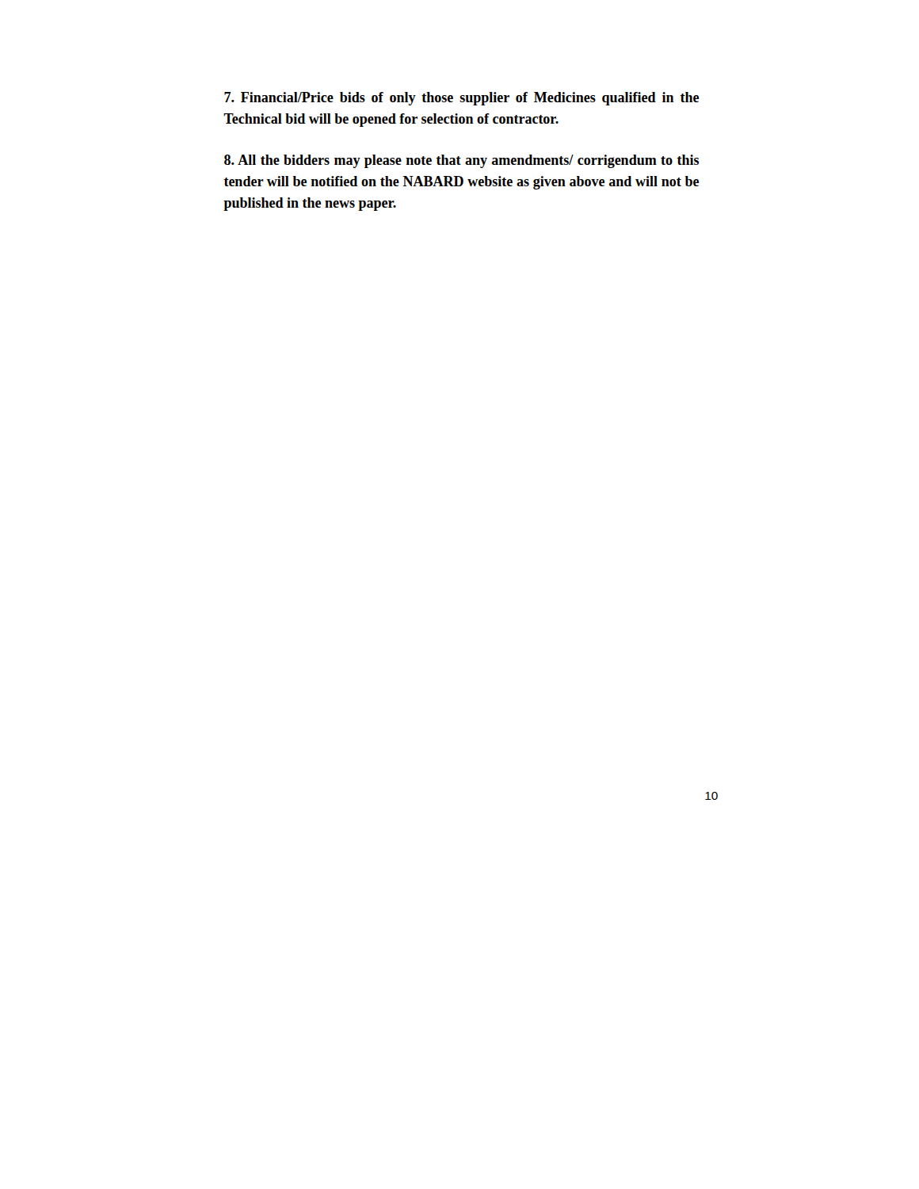7. Financial/Price bids of only those supplier of Medicines qualified in the Technical bid will be opened for selection of contractor.
8. All the bidders may please note that any amendments/ corrigendum to this tender will be notified on the NABARD website as given above and will not be published in the news paper.
10